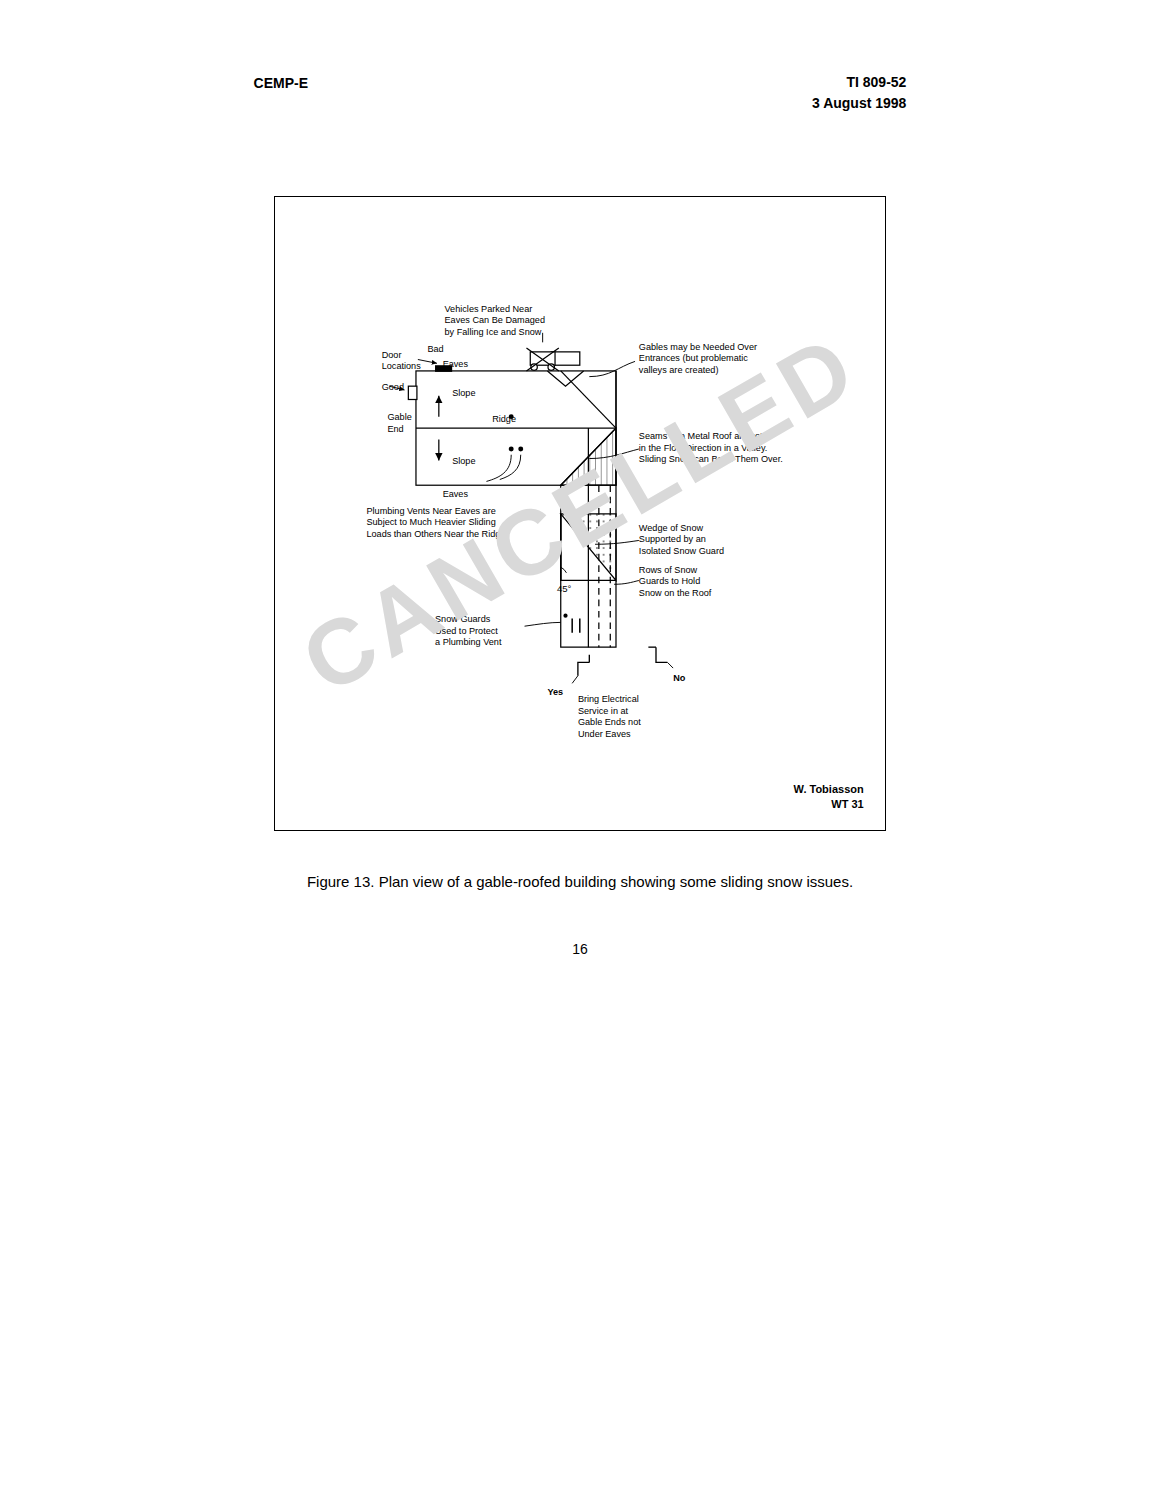CEMP-E
TI 809-52
3 August 1998
CANCELLED
45° Vehicles Parked Near Eaves Can Be Damaged by Falling Ice and Snow Gables may be Needed Over Entrances (but problematic valleys are created) Door Locations Bad Eaves Good Slope Slope Gable End Ridge Eaves Seams of a Metal Roof are not in the Flow Direction in a Valley. Sliding Snow can Bend Them Over. Wedge of Snow Supported by an Isolated Snow Guard Rows of Snow Guards to Hold Snow on the Roof Plumbing Vents Near Eaves are Subject to Much Heavier Sliding Loads than Others Near the Ridge Snow Guards Used to Protect a Plumbing Vent No Yes Bring Electrical Service in at Gable Ends not Under Eaves
W. Tobiasson
WT 31
Figure 13. Plan view of a gable-roofed building showing some sliding snow issues.
16